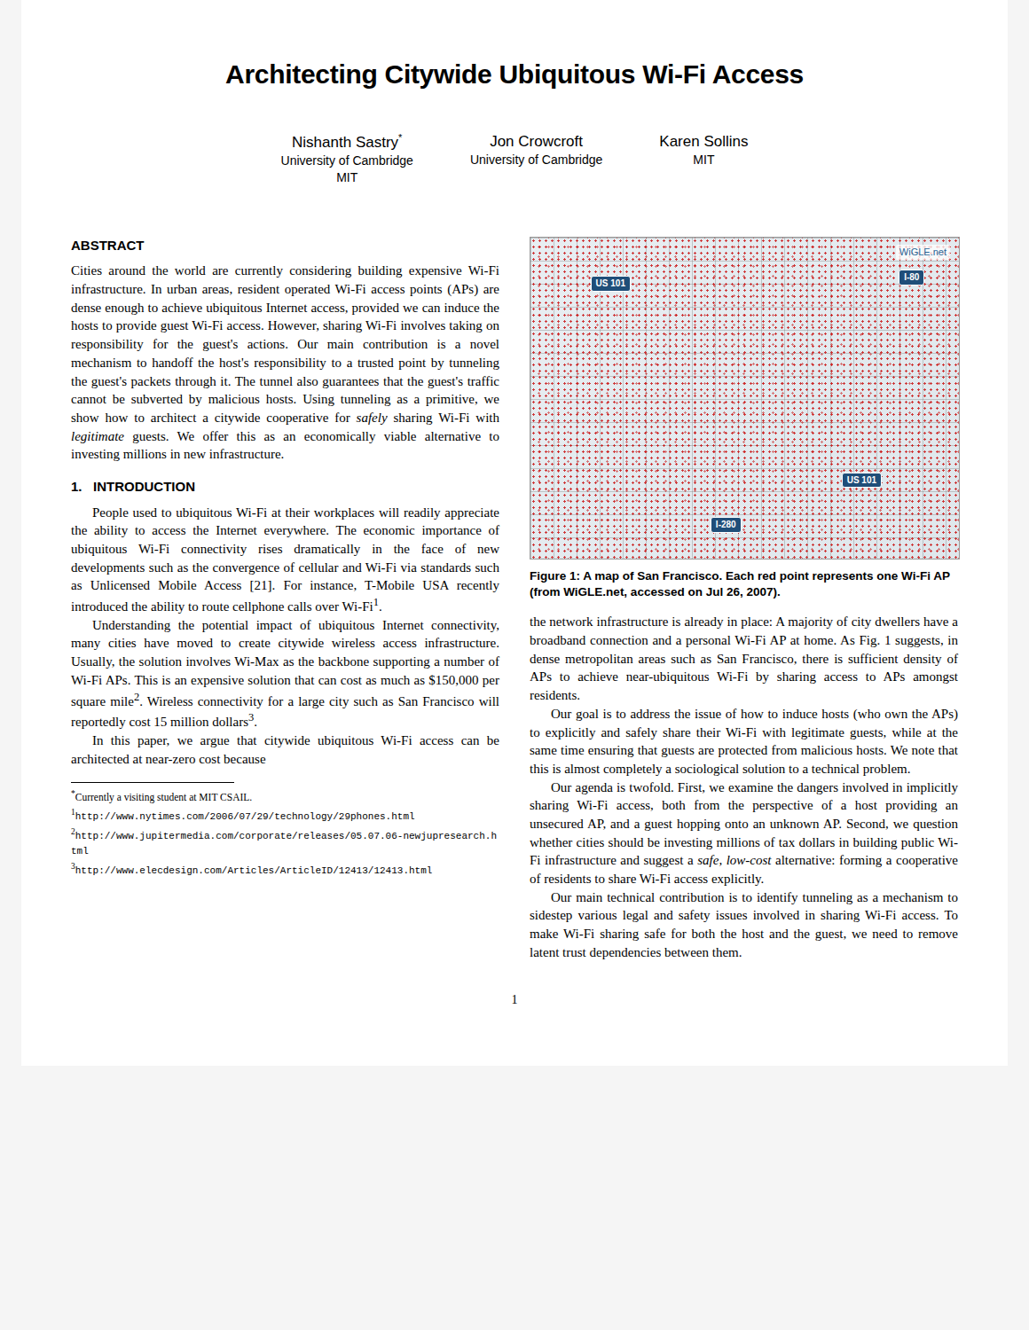Architecting Citywide Ubiquitous Wi-Fi Access
Nishanth Sastry*
University of Cambridge
MIT
Jon Crowcroft
University of Cambridge
Karen Sollins
MIT
ABSTRACT
Cities around the world are currently considering building expensive Wi-Fi infrastructure. In urban areas, resident operated Wi-Fi access points (APs) are dense enough to achieve ubiquitous Internet access, provided we can induce the hosts to provide guest Wi-Fi access. However, sharing Wi-Fi involves taking on responsibility for the guest's actions. Our main contribution is a novel mechanism to handoff the host's responsibility to a trusted point by tunneling the guest's packets through it. The tunnel also guarantees that the guest's traffic cannot be subverted by malicious hosts. Using tunneling as a primitive, we show how to architect a citywide cooperative for safely sharing Wi-Fi with legitimate guests. We offer this as an economically viable alternative to investing millions in new infrastructure.
1. INTRODUCTION
People used to ubiquitous Wi-Fi at their workplaces will readily appreciate the ability to access the Internet everywhere. The economic importance of ubiquitous Wi-Fi connectivity rises dramatically in the face of new developments such as the convergence of cellular and Wi-Fi via standards such as Unlicensed Mobile Access [21]. For instance, T-Mobile USA recently introduced the ability to route cellphone calls over Wi-Fi1.
Understanding the potential impact of ubiquitous Internet connectivity, many cities have moved to create citywide wireless access infrastructure. Usually, the solution involves Wi-Max as the backbone supporting a number of Wi-Fi APs. This is an expensive solution that can cost as much as $150,000 per square mile2. Wireless connectivity for a large city such as San Francisco will reportedly cost 15 million dollars3.
In this paper, we argue that citywide ubiquitous Wi-Fi access can be architected at near-zero cost because
*Currently a visiting student at MIT CSAIL.
1http://www.nytimes.com/2006/07/29/technology/29phones.html
2http://www.jupitermedia.com/corporate/releases/05.07.06-newjupresearch.html
3http://www.elecdesign.com/Articles/ArticleID/12413/12413.html
US 101 I-80 US 101 I-280
Figure 1: A map of San Francisco. Each red point represents one Wi-Fi AP (from WiGLE.net, accessed on Jul 26, 2007).
the network infrastructure is already in place: A majority of city dwellers have a broadband connection and a personal Wi-Fi AP at home. As Fig. 1 suggests, in dense metropolitan areas such as San Francisco, there is sufficient density of APs to achieve near-ubiquitous Wi-Fi by sharing access to APs amongst residents.
Our goal is to address the issue of how to induce hosts (who own the APs) to explicitly and safely share their Wi-Fi with legitimate guests, while at the same time ensuring that guests are protected from malicious hosts. We note that this is almost completely a sociological solution to a technical problem.
Our agenda is twofold. First, we examine the dangers involved in implicitly sharing Wi-Fi access, both from the perspective of a host providing an unsecured AP, and a guest hopping onto an unknown AP. Second, we question whether cities should be investing millions of tax dollars in building public Wi-Fi infrastructure and suggest a safe, low-cost alternative: forming a cooperative of residents to share Wi-Fi access explicitly.
Our main technical contribution is to identify tunneling as a mechanism to sidestep various legal and safety issues involved in sharing Wi-Fi access. To make Wi-Fi sharing safe for both the host and the guest, we need to remove latent trust dependencies between them.
1